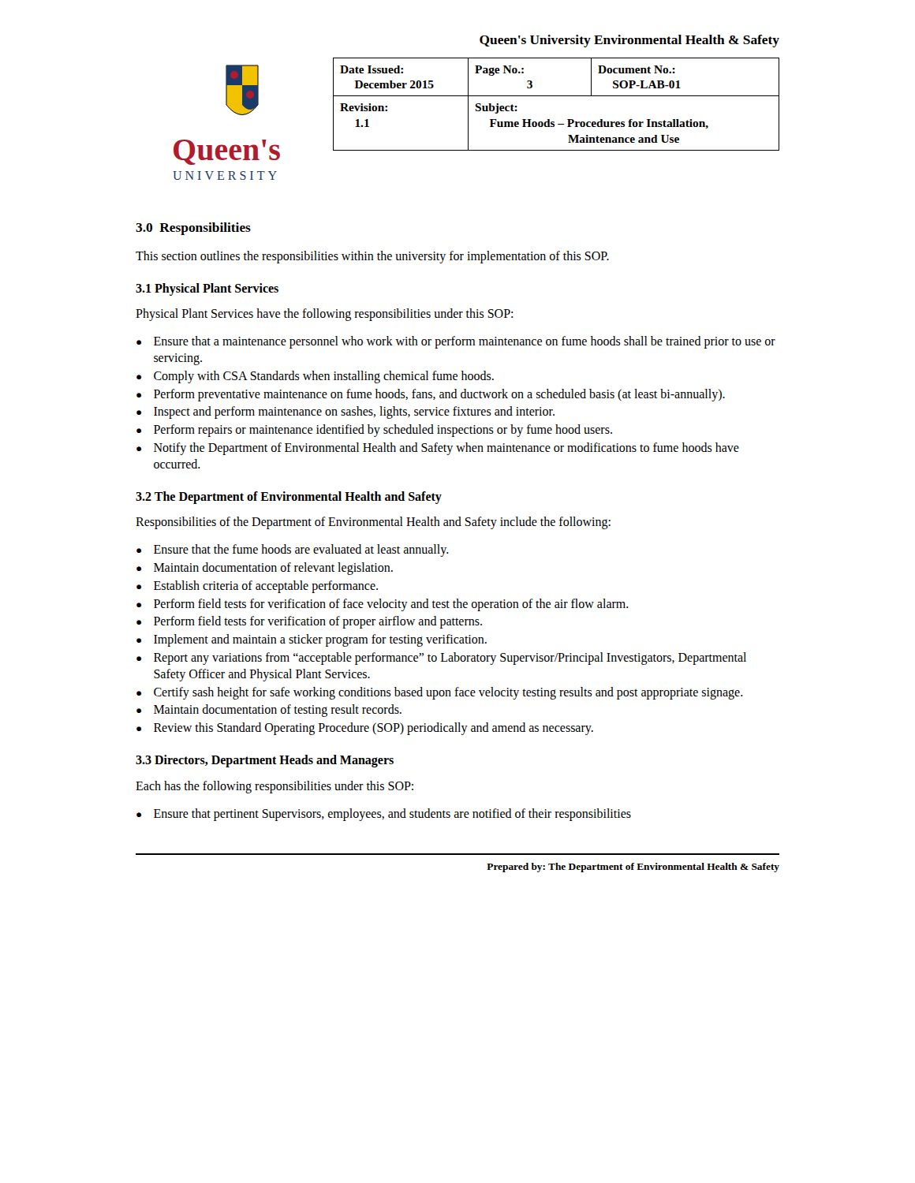Queen's University Environmental Health & Safety
| Date Issued: December 2015 | Page No.: 3 | Document No.: SOP-LAB-01 |
| Revision: 1.1 | Subject: Fume Hoods – Procedures for Installation, Maintenance and Use |
3.0 Responsibilities
This section outlines the responsibilities within the university for implementation of this SOP.
3.1 Physical Plant Services
Physical Plant Services have the following responsibilities under this SOP:
Ensure that a maintenance personnel who work with or perform maintenance on fume hoods shall be trained prior to use or servicing.
Comply with CSA Standards when installing chemical fume hoods.
Perform preventative maintenance on fume hoods, fans, and ductwork on a scheduled basis (at least bi-annually).
Inspect and perform maintenance on sashes, lights, service fixtures and interior.
Perform repairs or maintenance identified by scheduled inspections or by fume hood users.
Notify the Department of Environmental Health and Safety when maintenance or modifications to fume hoods have occurred.
3.2 The Department of Environmental Health and Safety
Responsibilities of the Department of Environmental Health and Safety include the following:
Ensure that the fume hoods are evaluated at least annually.
Maintain documentation of relevant legislation.
Establish criteria of acceptable performance.
Perform field tests for verification of face velocity and test the operation of the air flow alarm.
Perform field tests for verification of proper airflow and patterns.
Implement and maintain a sticker program for testing verification.
Report any variations from “acceptable performance” to Laboratory Supervisor/Principal Investigators, Departmental Safety Officer and Physical Plant Services.
Certify sash height for safe working conditions based upon face velocity testing results and post appropriate signage.
Maintain documentation of testing result records.
Review this Standard Operating Procedure (SOP) periodically and amend as necessary.
3.3 Directors, Department Heads and Managers
Each has the following responsibilities under this SOP:
Ensure that pertinent Supervisors, employees, and students are notified of their responsibilities
Prepared by: The Department of Environmental Health & Safety